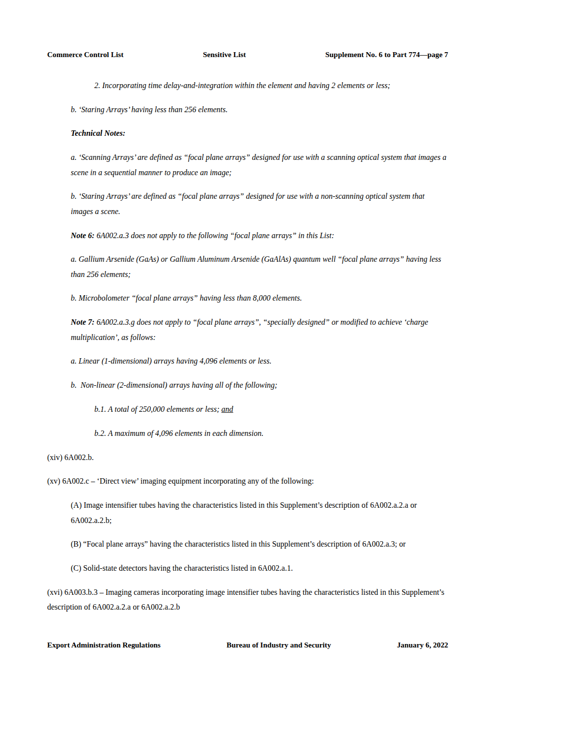Commerce Control List Sensitive List Supplement No. 6 to Part 774—page 7
2. Incorporating time delay-and-integration within the element and having 2 elements or less;
b. ‘Staring Arrays’ having less than 256 elements.
Technical Notes:
a. ‘Scanning Arrays’ are defined as “focal plane arrays” designed for use with a scanning optical system that images a scene in a sequential manner to produce an image;
b. ‘Staring Arrays’ are defined as “focal plane arrays” designed for use with a non-scanning optical system that images a scene.
Note 6: 6A002.a.3 does not apply to the following “focal plane arrays” in this List:
a. Gallium Arsenide (GaAs) or Gallium Aluminum Arsenide (GaAlAs) quantum well “focal plane arrays” having less than 256 elements;
b. Microbolometer “focal plane arrays” having less than 8,000 elements.
Note 7: 6A002.a.3.g does not apply to “focal plane arrays”, “specially designed” or modified to achieve ‘charge multiplication’, as follows:
a. Linear (1-dimensional) arrays having 4,096 elements or less.
b. Non-linear (2-dimensional) arrays having all of the following;
b.1. A total of 250,000 elements or less; and
b.2. A maximum of 4,096 elements in each dimension.
(xiv) 6A002.b.
(xv) 6A002.c – ‘Direct view’ imaging equipment incorporating any of the following:
(A) Image intensifier tubes having the characteristics listed in this Supplement’s description of 6A002.a.2.a or 6A002.a.2.b;
(B) “Focal plane arrays” having the characteristics listed in this Supplement’s description of 6A002.a.3; or
(C) Solid-state detectors having the characteristics listed in 6A002.a.1.
(xvi) 6A003.b.3 – Imaging cameras incorporating image intensifier tubes having the characteristics listed in this Supplement’s description of 6A002.a.2.a or 6A002.a.2.b
Export Administration Regulations Bureau of Industry and Security January 6, 2022